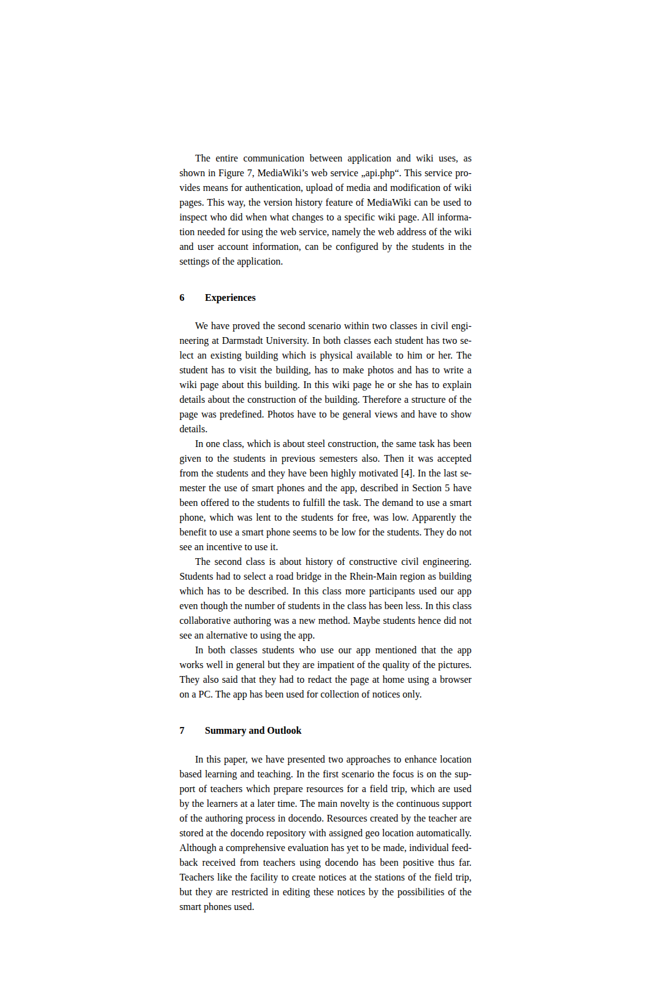The entire communication between application and wiki uses, as shown in Figure 7, MediaWiki’s web service „api.php“. This service provides means for authentication, upload of media and modification of wiki pages. This way, the version history feature of MediaWiki can be used to inspect who did when what changes to a specific wiki page. All information needed for using the web service, namely the web address of the wiki and user account information, can be configured by the students in the settings of the application.
6 Experiences
We have proved the second scenario within two classes in civil engineering at Darmstadt University. In both classes each student has two select an existing building which is physical available to him or her. The student has to visit the building, has to make photos and has to write a wiki page about this building. In this wiki page he or she has to explain details about the construction of the building. Therefore a structure of the page was predefined. Photos have to be general views and have to show details.
In one class, which is about steel construction, the same task has been given to the students in previous semesters also. Then it was accepted from the students and they have been highly motivated [4]. In the last semester the use of smart phones and the app, described in Section 5 have been offered to the students to fulfill the task. The demand to use a smart phone, which was lent to the students for free, was low. Apparently the benefit to use a smart phone seems to be low for the students. They do not see an incentive to use it.
The second class is about history of constructive civil engineering. Students had to select a road bridge in the Rhein-Main region as building which has to be described. In this class more participants used our app even though the number of students in the class has been less. In this class collaborative authoring was a new method. Maybe students hence did not see an alternative to using the app.
In both classes students who use our app mentioned that the app works well in general but they are impatient of the quality of the pictures. They also said that they had to redact the page at home using a browser on a PC. The app has been used for collection of notices only.
7 Summary and Outlook
In this paper, we have presented two approaches to enhance location based learning and teaching. In the first scenario the focus is on the support of teachers which prepare resources for a field trip, which are used by the learners at a later time. The main novelty is the continuous support of the authoring process in docendo. Resources created by the teacher are stored at the docendo repository with assigned geo location automatically. Although a comprehensive evaluation has yet to be made, individual feedback received from teachers using docendo has been positive thus far. Teachers like the facility to create notices at the stations of the field trip, but they are restricted in editing these notices by the possibilities of the smart phones used.